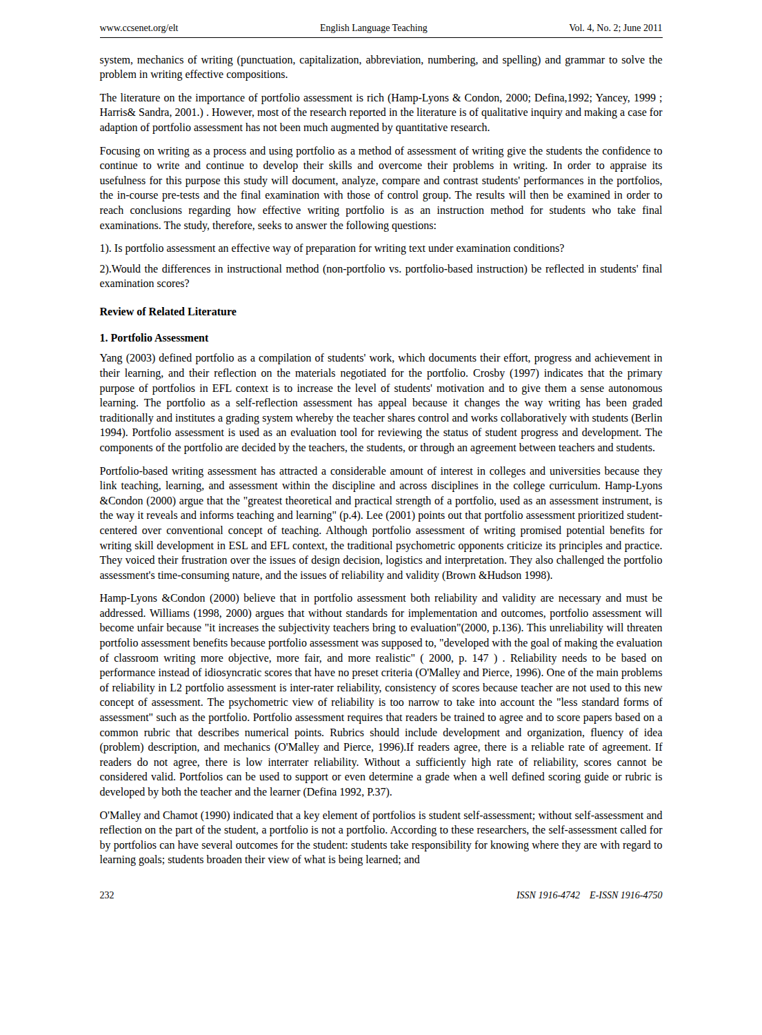www.ccsenet.org/elt English Language Teaching Vol. 4, No. 2; June 2011
system, mechanics of writing (punctuation, capitalization, abbreviation, numbering, and spelling) and grammar to solve the problem in writing effective compositions.
The literature on the importance of portfolio assessment is rich (Hamp-Lyons & Condon, 2000; Defina,1992; Yancey, 1999 ; Harris& Sandra, 2001.) . However, most of the research reported in the literature is of qualitative inquiry and making a case for adaption of portfolio assessment has not been much augmented by quantitative research.
Focusing on writing as a process and using portfolio as a method of assessment of writing give the students the confidence to continue to write and continue to develop their skills and overcome their problems in writing. In order to appraise its usefulness for this purpose this study will document, analyze, compare and contrast students' performances in the portfolios, the in-course pre-tests and the final examination with those of control group. The results will then be examined in order to reach conclusions regarding how effective writing portfolio is as an instruction method for students who take final examinations. The study, therefore, seeks to answer the following questions:
1). Is portfolio assessment an effective way of preparation for writing text under examination conditions?
2).Would the differences in instructional method (non-portfolio vs. portfolio-based instruction) be reflected in students' final examination scores?
Review of Related Literature
1. Portfolio Assessment
Yang (2003) defined portfolio as a compilation of students' work, which documents their effort, progress and achievement in their learning, and their reflection on the materials negotiated for the portfolio. Crosby (1997) indicates that the primary purpose of portfolios in EFL context is to increase the level of students' motivation and to give them a sense autonomous learning. The portfolio as a self-reflection assessment has appeal because it changes the way writing has been graded traditionally and institutes a grading system whereby the teacher shares control and works collaboratively with students (Berlin 1994). Portfolio assessment is used as an evaluation tool for reviewing the status of student progress and development. The components of the portfolio are decided by the teachers, the students, or through an agreement between teachers and students.
Portfolio-based writing assessment has attracted a considerable amount of interest in colleges and universities because they link teaching, learning, and assessment within the discipline and across disciplines in the college curriculum. Hamp-Lyons &Condon (2000) argue that the "greatest theoretical and practical strength of a portfolio, used as an assessment instrument, is the way it reveals and informs teaching and learning" (p.4). Lee (2001) points out that portfolio assessment prioritized student-centered over conventional concept of teaching. Although portfolio assessment of writing promised potential benefits for writing skill development in ESL and EFL context, the traditional psychometric opponents criticize its principles and practice. They voiced their frustration over the issues of design decision, logistics and interpretation. They also challenged the portfolio assessment's time-consuming nature, and the issues of reliability and validity (Brown &Hudson 1998).
Hamp-Lyons &Condon (2000) believe that in portfolio assessment both reliability and validity are necessary and must be addressed. Williams (1998, 2000) argues that without standards for implementation and outcomes, portfolio assessment will become unfair because "it increases the subjectivity teachers bring to evaluation"(2000, p.136). This unreliability will threaten portfolio assessment benefits because portfolio assessment was supposed to, "developed with the goal of making the evaluation of classroom writing more objective, more fair, and more realistic" ( 2000, p. 147 ) . Reliability needs to be based on performance instead of idiosyncratic scores that have no preset criteria (O'Malley and Pierce, 1996). One of the main problems of reliability in L2 portfolio assessment is inter-rater reliability, consistency of scores because teacher are not used to this new concept of assessment. The psychometric view of reliability is too narrow to take into account the "less standard forms of assessment" such as the portfolio. Portfolio assessment requires that readers be trained to agree and to score papers based on a common rubric that describes numerical points. Rubrics should include development and organization, fluency of idea (problem) description, and mechanics (O'Malley and Pierce, 1996).If readers agree, there is a reliable rate of agreement. If readers do not agree, there is low interrater reliability. Without a sufficiently high rate of reliability, scores cannot be considered valid. Portfolios can be used to support or even determine a grade when a well defined scoring guide or rubric is developed by both the teacher and the learner (Defina 1992, P.37).
O'Malley and Chamot (1990) indicated that a key element of portfolios is student self-assessment; without self-assessment and reflection on the part of the student, a portfolio is not a portfolio. According to these researchers, the self-assessment called for by portfolios can have several outcomes for the student: students take responsibility for knowing where they are with regard to learning goals; students broaden their view of what is being learned; and
232 ISSN 1916-4742 E-ISSN 1916-4750